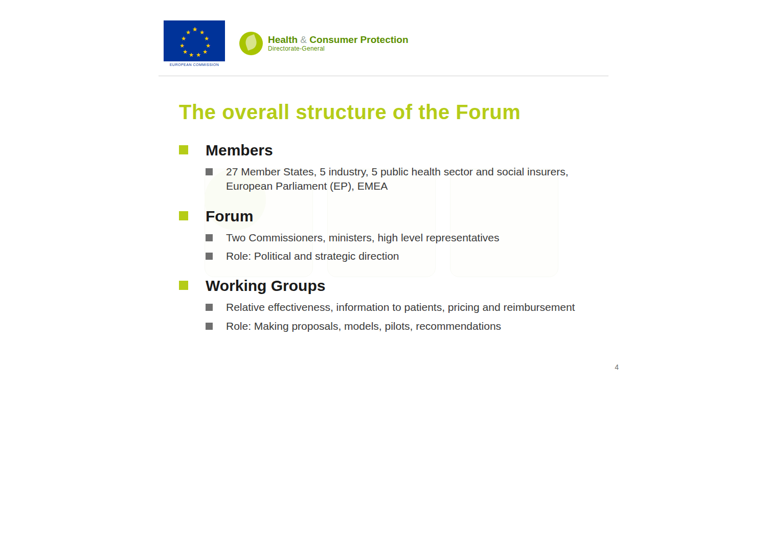★ ★ ★ ★ ★ ★ ★ ★ ★ ★ ★ ★
EUROPEAN COMMISSION
Health & Consumer Protection
Directorate-General
The overall structure of the Forum
Members
27 Member States, 5 industry, 5 public health sector and social insurers, European Parliament (EP), EMEA
Forum
Two Commissioners, ministers, high level representatives
Role: Political and strategic direction
Working Groups
Relative effectiveness, information to patients, pricing and reimbursement
Role: Making proposals, models, pilots, recommendations
4